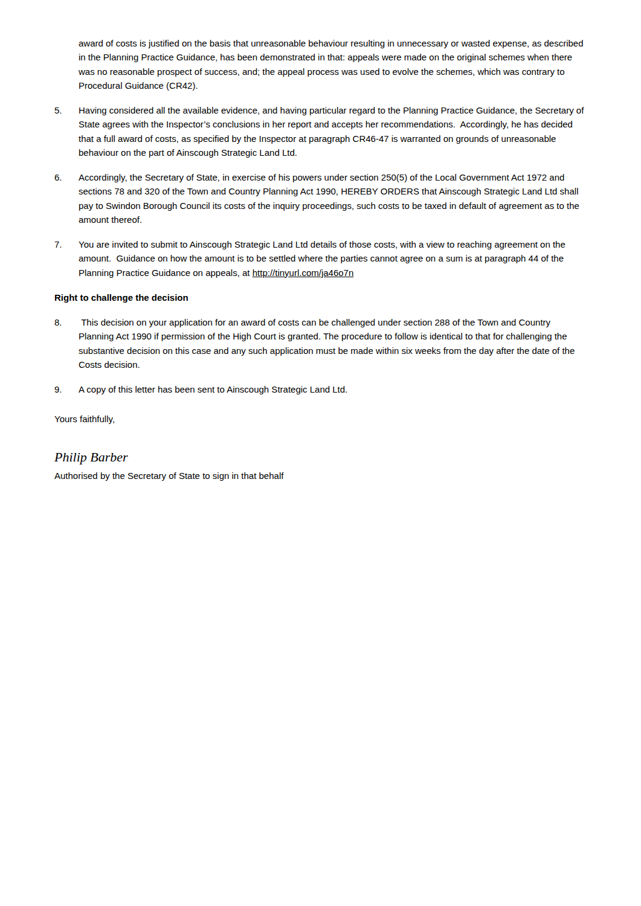award of costs is justified on the basis that unreasonable behaviour resulting in unnecessary or wasted expense, as described in the Planning Practice Guidance, has been demonstrated in that: appeals were made on the original schemes when there was no reasonable prospect of success, and; the appeal process was used to evolve the schemes, which was contrary to Procedural Guidance (CR42).
5. Having considered all the available evidence, and having particular regard to the Planning Practice Guidance, the Secretary of State agrees with the Inspector’s conclusions in her report and accepts her recommendations. Accordingly, he has decided that a full award of costs, as specified by the Inspector at paragraph CR46-47 is warranted on grounds of unreasonable behaviour on the part of Ainscough Strategic Land Ltd.
6. Accordingly, the Secretary of State, in exercise of his powers under section 250(5) of the Local Government Act 1972 and sections 78 and 320 of the Town and Country Planning Act 1990, HEREBY ORDERS that Ainscough Strategic Land Ltd shall pay to Swindon Borough Council its costs of the inquiry proceedings, such costs to be taxed in default of agreement as to the amount thereof.
7. You are invited to submit to Ainscough Strategic Land Ltd details of those costs, with a view to reaching agreement on the amount. Guidance on how the amount is to be settled where the parties cannot agree on a sum is at paragraph 44 of the Planning Practice Guidance on appeals, at http://tinyurl.com/ja46o7n
Right to challenge the decision
8. This decision on your application for an award of costs can be challenged under section 288 of the Town and Country Planning Act 1990 if permission of the High Court is granted. The procedure to follow is identical to that for challenging the substantive decision on this case and any such application must be made within six weeks from the day after the date of the Costs decision.
9. A copy of this letter has been sent to Ainscough Strategic Land Ltd.
Yours faithfully,
Philip Barber
Authorised by the Secretary of State to sign in that behalf